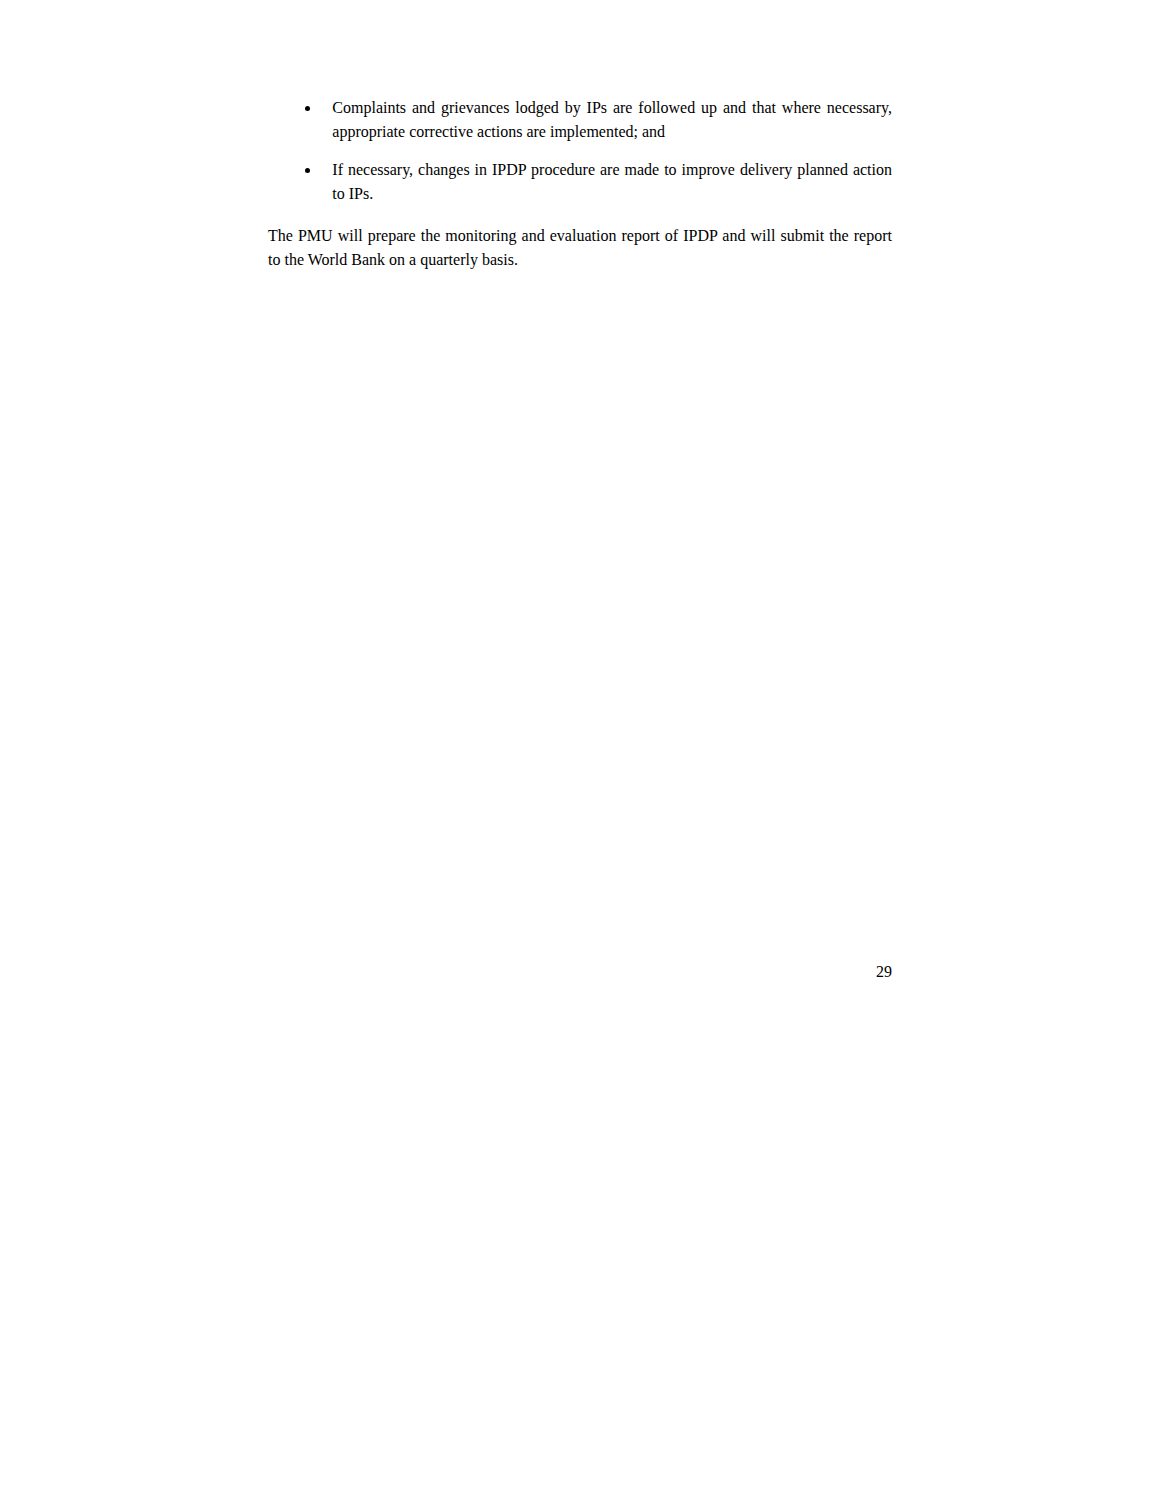Complaints and grievances lodged by IPs are followed up and that where necessary, appropriate corrective actions are implemented; and
If necessary, changes in IPDP procedure are made to improve delivery planned action to IPs.
The PMU will prepare the monitoring and evaluation report of IPDP and will submit the report to the World Bank on a quarterly basis.
29